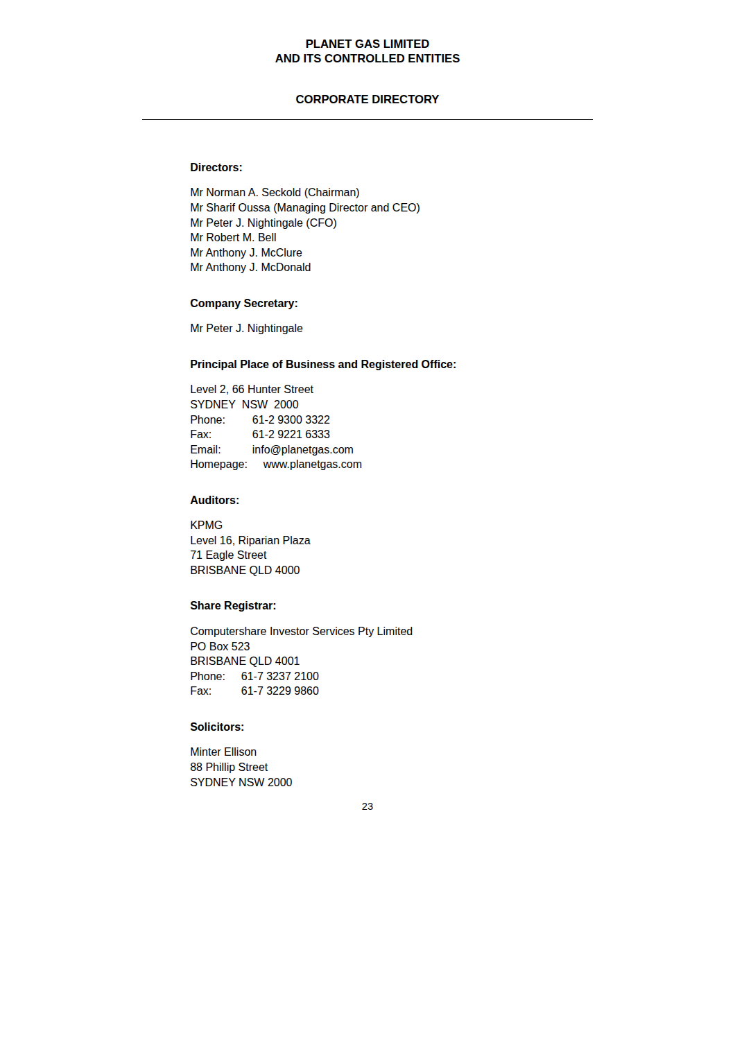PLANET GAS LIMITED
AND ITS CONTROLLED ENTITIES
CORPORATE DIRECTORY
Directors:
Mr Norman A. Seckold (Chairman)
Mr Sharif Oussa (Managing Director and CEO)
Mr Peter J. Nightingale (CFO)
Mr Robert M. Bell
Mr Anthony J. McClure
Mr Anthony J. McDonald
Company Secretary:
Mr Peter J. Nightingale
Principal Place of Business and Registered Office:
Level 2, 66 Hunter Street
SYDNEY NSW 2000
Phone: 61-2 9300 3322
Fax: 61-2 9221 6333
Email: info@planetgas.com
Homepage: www.planetgas.com
Auditors:
KPMG
Level 16, Riparian Plaza
71 Eagle Street
BRISBANE QLD 4000
Share Registrar:
Computershare Investor Services Pty Limited
PO Box 523
BRISBANE QLD 4001
Phone: 61-7 3237 2100
Fax: 61-7 3229 9860
Solicitors:
Minter Ellison
88 Phillip Street
SYDNEY NSW 2000
23